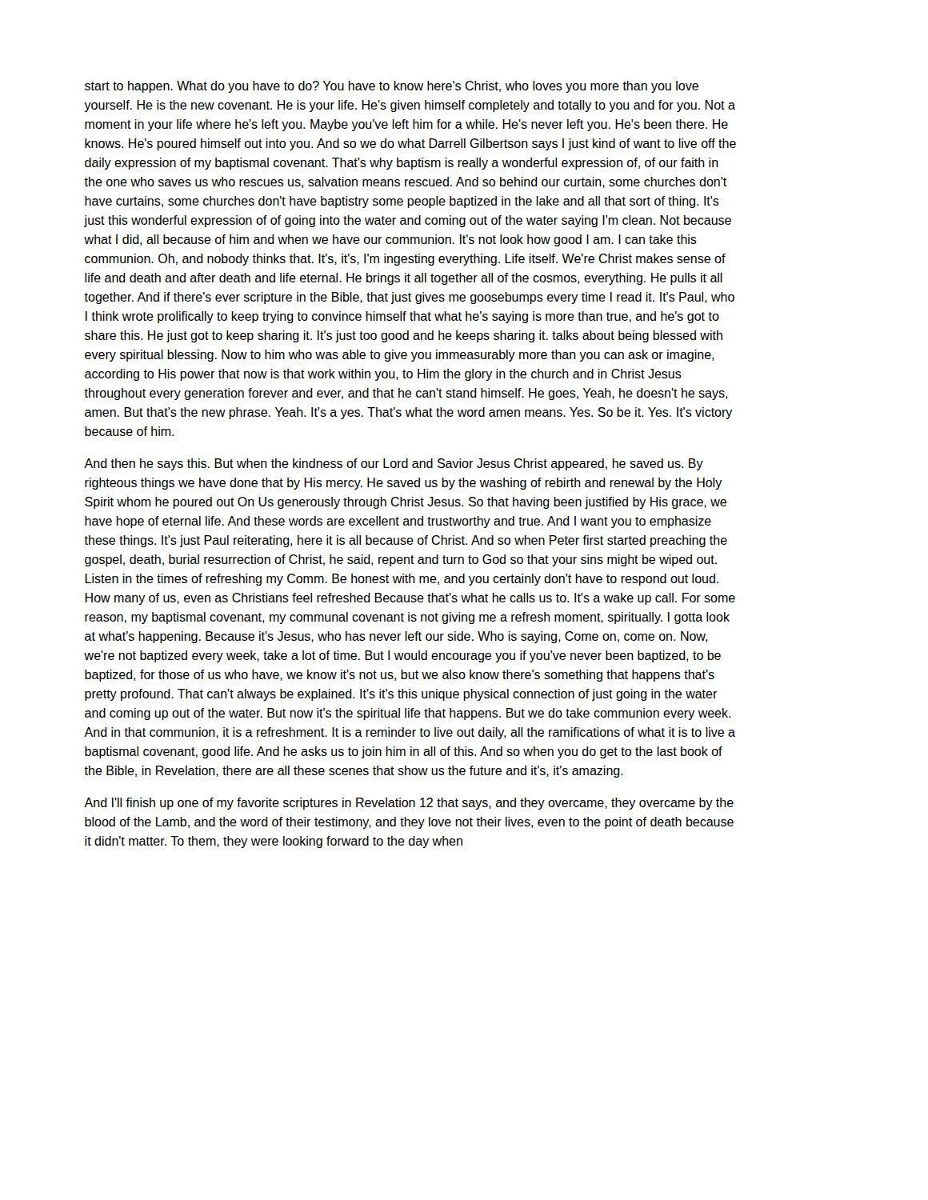start to happen. What do you have to do? You have to know here's Christ, who loves you more than you love yourself. He is the new covenant. He is your life. He's given himself completely and totally to you and for you. Not a moment in your life where he's left you. Maybe you've left him for a while. He's never left you. He's been there. He knows. He's poured himself out into you. And so we do what Darrell Gilbertson says I just kind of want to live off the daily expression of my baptismal covenant. That's why baptism is really a wonderful expression of, of our faith in the one who saves us who rescues us, salvation means rescued. And so behind our curtain, some churches don't have curtains, some churches don't have baptistry some people baptized in the lake and all that sort of thing. It's just this wonderful expression of of going into the water and coming out of the water saying I'm clean. Not because what I did, all because of him and when we have our communion. It's not look how good I am. I can take this communion. Oh, and nobody thinks that. It's, it's, I'm ingesting everything. Life itself. We're Christ makes sense of life and death and after death and life eternal. He brings it all together all of the cosmos, everything. He pulls it all together. And if there's ever scripture in the Bible, that just gives me goosebumps every time I read it. It's Paul, who I think wrote prolifically to keep trying to convince himself that what he's saying is more than true, and he's got to share this. He just got to keep sharing it. It's just too good and he keeps sharing it. talks about being blessed with every spiritual blessing. Now to him who was able to give you immeasurably more than you can ask or imagine, according to His power that now is that work within you, to Him the glory in the church and in Christ Jesus throughout every generation forever and ever, and that he can't stand himself. He goes, Yeah, he doesn't he says, amen. But that's the new phrase. Yeah. It's a yes. That's what the word amen means. Yes. So be it. Yes. It's victory because of him.
And then he says this. But when the kindness of our Lord and Savior Jesus Christ appeared, he saved us. By righteous things we have done that by His mercy. He saved us by the washing of rebirth and renewal by the Holy Spirit whom he poured out On Us generously through Christ Jesus. So that having been justified by His grace, we have hope of eternal life. And these words are excellent and trustworthy and true. And I want you to emphasize these things. It's just Paul reiterating, here it is all because of Christ. And so when Peter first started preaching the gospel, death, burial resurrection of Christ, he said, repent and turn to God so that your sins might be wiped out. Listen in the times of refreshing my Comm. Be honest with me, and you certainly don't have to respond out loud. How many of us, even as Christians feel refreshed Because that's what he calls us to. It's a wake up call. For some reason, my baptismal covenant, my communal covenant is not giving me a refresh moment, spiritually. I gotta look at what's happening. Because it's Jesus, who has never left our side. Who is saying, Come on, come on. Now, we're not baptized every week, take a lot of time. But I would encourage you if you've never been baptized, to be baptized, for those of us who have, we know it's not us, but we also know there's something that happens that's pretty profound. That can't always be explained. It's it's this unique physical connection of just going in the water and coming up out of the water. But now it's the spiritual life that happens. But we do take communion every week. And in that communion, it is a refreshment. It is a reminder to live out daily, all the ramifications of what it is to live a baptismal covenant, good life. And he asks us to join him in all of this. And so when you do get to the last book of the Bible, in Revelation, there are all these scenes that show us the future and it's, it's amazing.
And I'll finish up one of my favorite scriptures in Revelation 12 that says, and they overcame, they overcame by the blood of the Lamb, and the word of their testimony, and they love not their lives, even to the point of death because it didn't matter. To them, they were looking forward to the day when